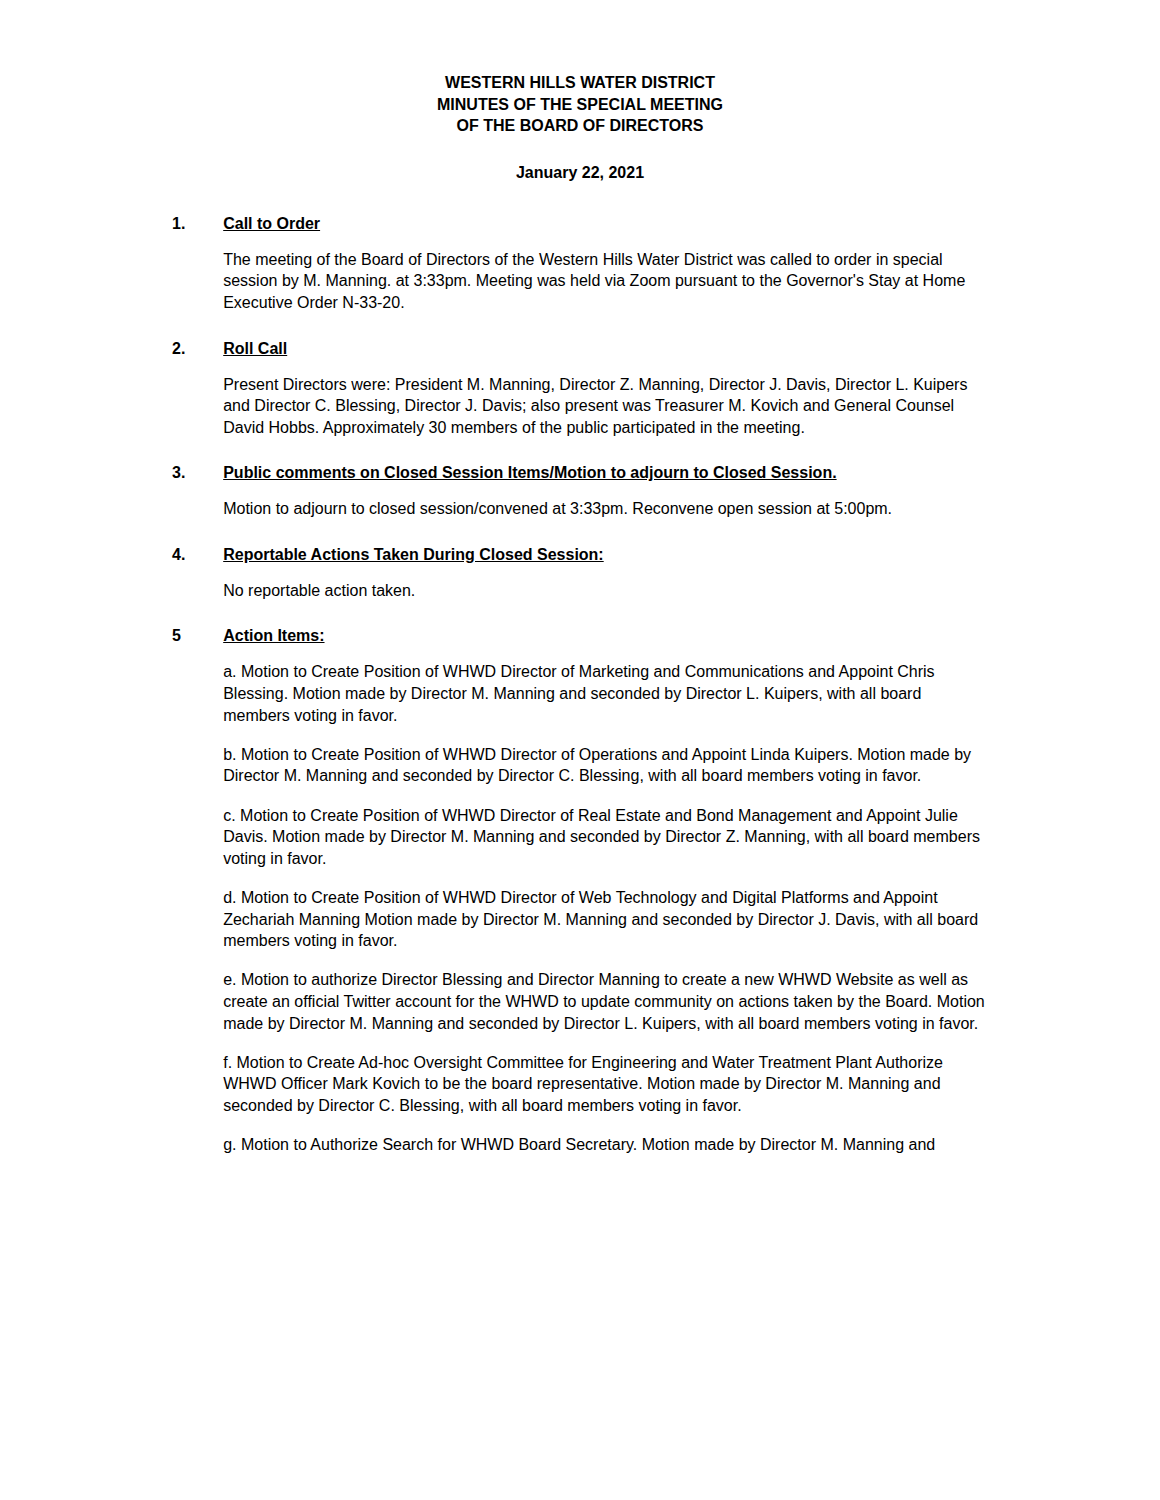WESTERN HILLS WATER DISTRICT
MINUTES OF THE SPECIAL MEETING
OF THE BOARD OF DIRECTORS
January 22, 2021
1.
Call to Order
The meeting of the Board of Directors of the Western Hills Water District was called to order in special session by M. Manning. at 3:33pm. Meeting was held via Zoom pursuant to the Governor's Stay at Home Executive Order N-33-20.
2.
Roll Call
Present Directors were: President M. Manning, Director Z. Manning, Director J. Davis, Director L. Kuipers and Director C. Blessing, Director J. Davis; also present was Treasurer M. Kovich and General Counsel David Hobbs. Approximately 30 members of the public participated in the meeting.
3.
Public comments on Closed Session Items/Motion to adjourn to Closed Session.
Motion to adjourn to closed session/convened at 3:33pm. Reconvene open session at 5:00pm.
4.
Reportable Actions Taken During Closed Session:
No reportable action taken.
5
Action Items:
a. Motion to Create Position of WHWD Director of Marketing and Communications and Appoint Chris Blessing. Motion made by Director M. Manning and seconded by Director L. Kuipers, with all board members voting in favor.
b. Motion to Create Position of WHWD Director of Operations and Appoint Linda Kuipers. Motion made by Director M. Manning and seconded by Director C. Blessing, with all board members voting in favor.
c. Motion to Create Position of WHWD Director of Real Estate and Bond Management and Appoint Julie Davis. Motion made by Director M. Manning and seconded by Director Z. Manning, with all board members voting in favor.
d. Motion to Create Position of WHWD Director of Web Technology and Digital Platforms and Appoint Zechariah Manning Motion made by Director M. Manning and seconded by Director J. Davis, with all board members voting in favor.
e. Motion to authorize Director Blessing and Director Manning to create a new WHWD Website as well as create an official Twitter account for the WHWD to update community on actions taken by the Board. Motion made by Director M. Manning and seconded by Director L. Kuipers, with all board members voting in favor.
f. Motion to Create Ad-hoc Oversight Committee for Engineering and Water Treatment Plant Authorize WHWD Officer Mark Kovich to be the board representative. Motion made by Director M. Manning and seconded by Director C. Blessing, with all board members voting in favor.
g. Motion to Authorize Search for WHWD Board Secretary. Motion made by Director M. Manning and